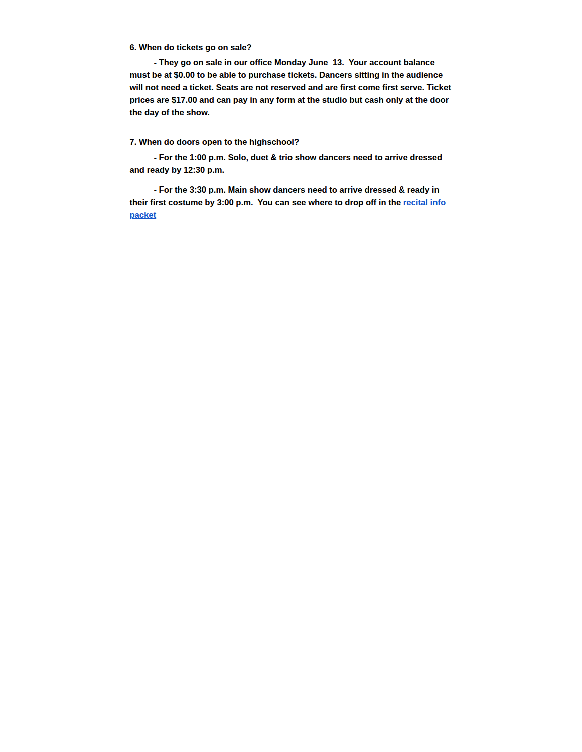6. When do tickets go on sale?
- They go on sale in our office Monday June 13. Your account balance must be at $0.00 to be able to purchase tickets. Dancers sitting in the audience will not need a ticket. Seats are not reserved and are first come first serve. Ticket prices are $17.00 and can pay in any form at the studio but cash only at the door the day of the show.
7. When do doors open to the highschool?
- For the 1:00 p.m. Solo, duet & trio show dancers need to arrive dressed and ready by 12:30 p.m.
- For the 3:30 p.m. Main show dancers need to arrive dressed & ready in their first costume by 3:00 p.m. You can see where to drop off in the recital info packet